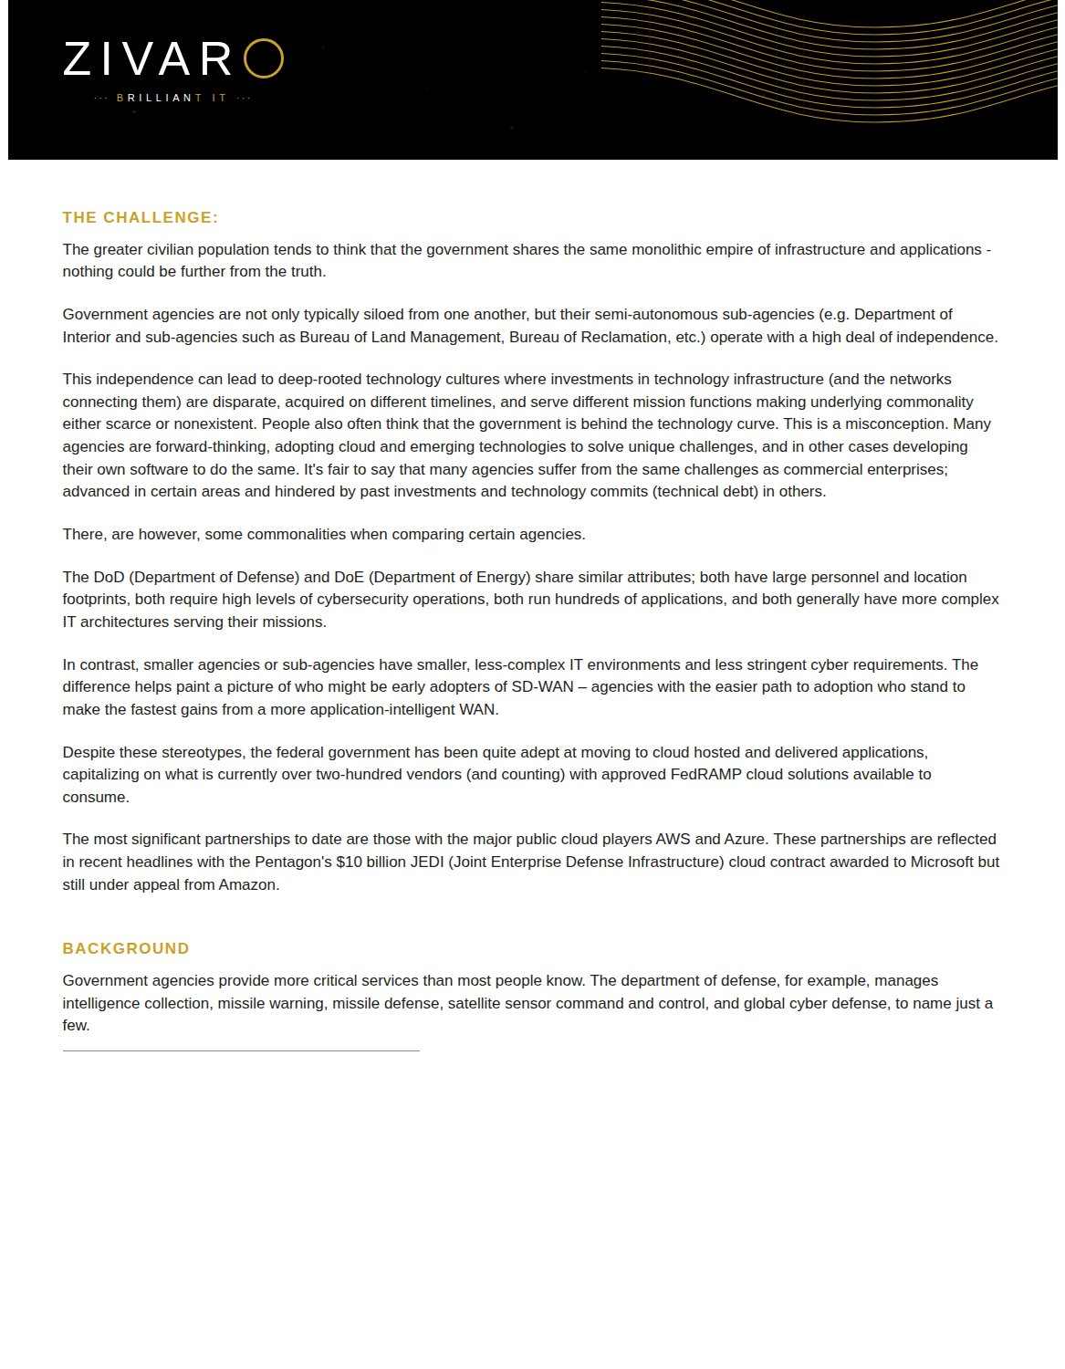ZIVAR
··· BRILLIANT IT ···
The Challenge:
The greater civilian population tends to think that the government shares the same monolithic empire of infrastructure and applications - nothing could be further from the truth.
Government agencies are not only typically siloed from one another, but their semi-autonomous sub-agencies (e.g. Department of Interior and sub-agencies such as Bureau of Land Management, Bureau of Reclamation, etc.) operate with a high deal of independence.
This independence can lead to deep-rooted technology cultures where investments in technology infrastructure (and the networks connecting them) are disparate, acquired on different timelines, and serve different mission functions making underlying commonality either scarce or nonexistent. People also often think that the government is behind the technology curve. This is a misconception. Many agencies are forward-thinking, adopting cloud and emerging technologies to solve unique challenges, and in other cases developing their own software to do the same. It's fair to say that many agencies suffer from the same challenges as commercial enterprises; advanced in certain areas and hindered by past investments and technology commits (technical debt) in others.
There, are however, some commonalities when comparing certain agencies.
The DoD (Department of Defense) and DoE (Department of Energy) share similar attributes; both have large personnel and location footprints, both require high levels of cybersecurity operations, both run hundreds of applications, and both generally have more complex IT architectures serving their missions.
In contrast, smaller agencies or sub-agencies have smaller, less-complex IT environments and less stringent cyber requirements. The difference helps paint a picture of who might be early adopters of SD-WAN – agencies with the easier path to adoption who stand to make the fastest gains from a more application-intelligent WAN.
Despite these stereotypes, the federal government has been quite adept at moving to cloud hosted and delivered applications, capitalizing on what is currently over two-hundred vendors (and counting) with approved FedRAMP cloud solutions available to consume.
The most significant partnerships to date are those with the major public cloud players AWS and Azure. These partnerships are reflected in recent headlines with the Pentagon's $10 billion JEDI (Joint Enterprise Defense Infrastructure) cloud contract awarded to Microsoft but still under appeal from Amazon.
Background
Government agencies provide more critical services than most people know. The department of defense, for example, manages intelligence collection, missile warning, missile defense, satellite sensor command and control, and global cyber defense, to name just a few.